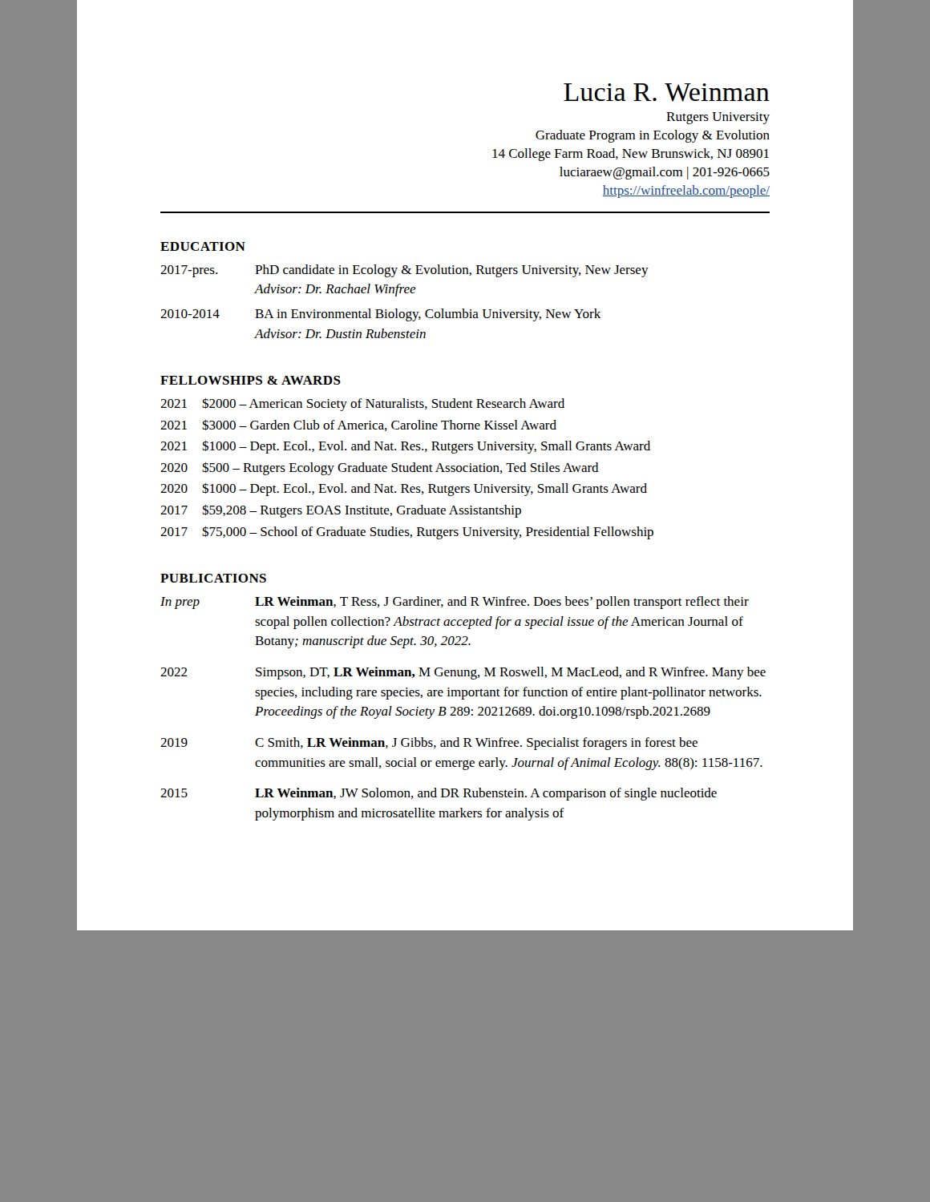Lucia R. Weinman
Rutgers University
Graduate Program in Ecology & Evolution
14 College Farm Road, New Brunswick, NJ 08901
luciaraew@gmail.com | 201-926-0665
https://winfreelab.com/people/
EDUCATION
2017-pres.
PhD candidate in Ecology & Evolution, Rutgers University, New Jersey
Advisor: Dr. Rachael Winfree
2010-2014
BA in Environmental Biology, Columbia University, New York
Advisor: Dr. Dustin Rubenstein
FELLOWSHIPS & AWARDS
2021
$2000 – American Society of Naturalists, Student Research Award
2021
$3000 – Garden Club of America, Caroline Thorne Kissel Award
2021
$1000 – Dept. Ecol., Evol. and Nat. Res., Rutgers University, Small Grants Award
2020
$500 – Rutgers Ecology Graduate Student Association, Ted Stiles Award
2020
$1000 – Dept. Ecol., Evol. and Nat. Res, Rutgers University, Small Grants Award
2017
$59,208 – Rutgers EOAS Institute, Graduate Assistantship
2017
$75,000 – School of Graduate Studies, Rutgers University, Presidential Fellowship
PUBLICATIONS
In prep
LR Weinman, T Ress, J Gardiner, and R Winfree. Does bees’ pollen transport reflect their scopal pollen collection? Abstract accepted for a special issue of the American Journal of Botany; manuscript due Sept. 30, 2022.
2022
Simpson, DT, LR Weinman, M Genung, M Roswell, M MacLeod, and R Winfree. Many bee species, including rare species, are important for function of entire plant-pollinator networks. Proceedings of the Royal Society B 289: 20212689. doi.org10.1098/rspb.2021.2689
2019
C Smith, LR Weinman, J Gibbs, and R Winfree. Specialist foragers in forest bee communities are small, social or emerge early. Journal of Animal Ecology. 88(8): 1158-1167.
2015
LR Weinman, JW Solomon, and DR Rubenstein. A comparison of single nucleotide polymorphism and microsatellite markers for analysis of